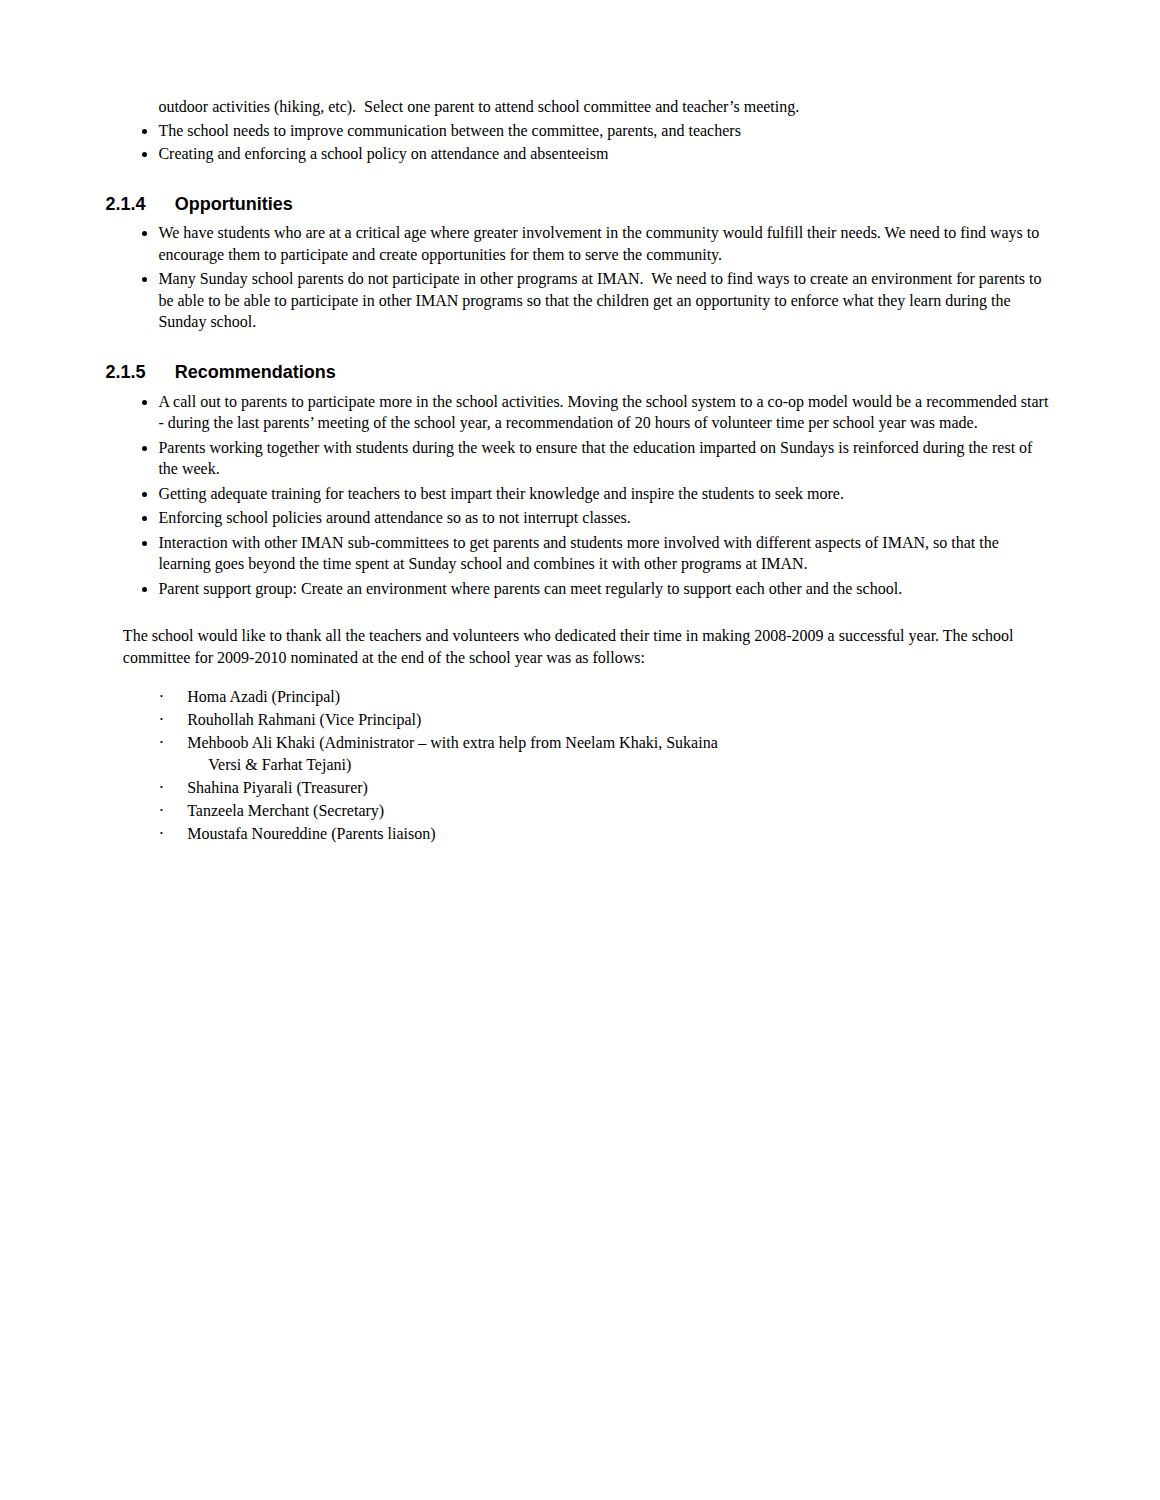outdoor activities (hiking, etc). Select one parent to attend school committee and teacher’s meeting.
The school needs to improve communication between the committee, parents, and teachers
Creating and enforcing a school policy on attendance and absenteeism
2.1.4 Opportunities
We have students who are at a critical age where greater involvement in the community would fulfill their needs. We need to find ways to encourage them to participate and create opportunities for them to serve the community.
Many Sunday school parents do not participate in other programs at IMAN. We need to find ways to create an environment for parents to be able to be able to participate in other IMAN programs so that the children get an opportunity to enforce what they learn during the Sunday school.
2.1.5 Recommendations
A call out to parents to participate more in the school activities. Moving the school system to a co-op model would be a recommended start - during the last parents’ meeting of the school year, a recommendation of 20 hours of volunteer time per school year was made.
Parents working together with students during the week to ensure that the education imparted on Sundays is reinforced during the rest of the week.
Getting adequate training for teachers to best impart their knowledge and inspire the students to seek more.
Enforcing school policies around attendance so as to not interrupt classes.
Interaction with other IMAN sub-committees to get parents and students more involved with different aspects of IMAN, so that the learning goes beyond the time spent at Sunday school and combines it with other programs at IMAN.
Parent support group: Create an environment where parents can meet regularly to support each other and the school.
The school would like to thank all the teachers and volunteers who dedicated their time in making 2008-2009 a successful year. The school committee for 2009-2010 nominated at the end of the school year was as follows:
Homa Azadi (Principal)
Rouhollah Rahmani (Vice Principal)
Mehboob Ali Khaki (Administrator – with extra help from Neelam Khaki, Sukaina Versi & Farhat Tejani)
Shahina Piyarali (Treasurer)
Tanzeela Merchant (Secretary)
Moustafa Noureddine (Parents liaison)